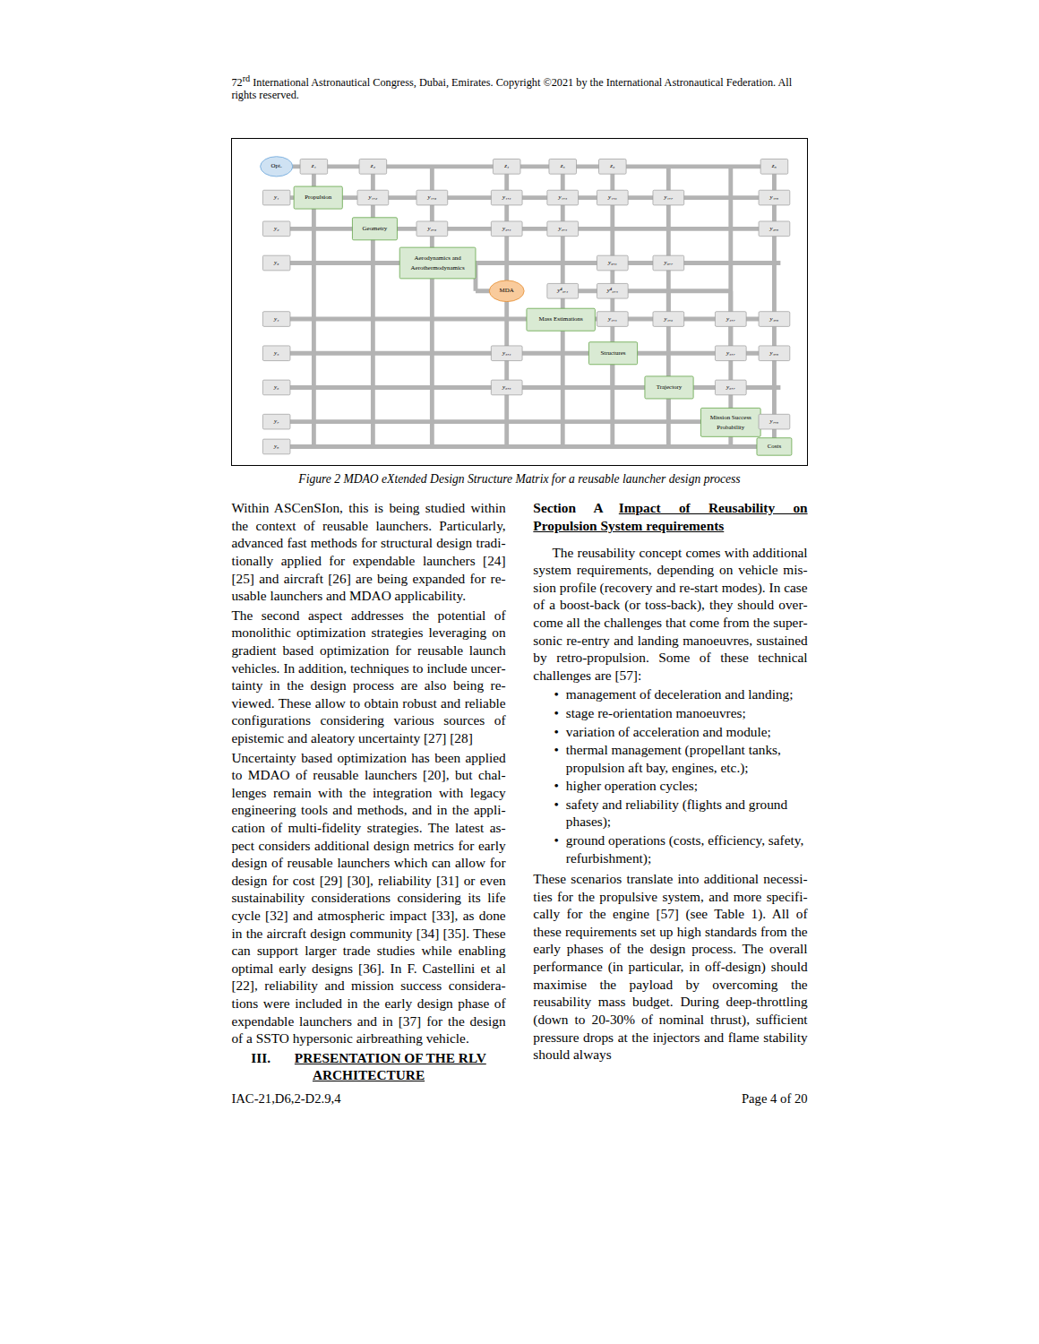72rd International Astronautical Congress, Dubai, Emirates. Copyright ©2021 by the International Astronautical Federation. All rights reserved.
Opt. z₁ z₂ z₄ z₅ z₆ z₈ y₁ y₂ y₃ y₄ y₅ y₆ y₇ y₈ Propulsion y₁,₂ y₁,₃ y₁,₄ y₁,₅ y₁,₆ y₁,₇ y₁,₈ Geometry y₂,₃ y₂,₄ y₂,₅ y₂,₈ Aerodynamics and Aerothermodynamics y₃,₆ y₃,₇ MDA y⁴₆,₄ y⁴₆,₅ Mass Estimations y₄,₅ y₄,₆ y₄,₇ y₄,₈ Structures y₅,₄ y₅,₇ y₅,₈ Trajectory y₆,₅ y₆,₇ Mission Success Probability y₇,₈ Costs
Figure 2 MDAO eXtended Design Structure Matrix for a reusable launcher design process
Within ASCenSIon, this is being studied within the context of reusable launchers. Particularly, advanced fast methods for structural design traditionally applied for expendable launchers [24] [25] and aircraft [26] are being expanded for reusable launchers and MDAO applicability.
The second aspect addresses the potential of monolithic optimization strategies leveraging on gradient based optimization for reusable launch vehicles. In addition, techniques to include uncertainty in the design process are also being reviewed. These allow to obtain robust and reliable configurations considering various sources of epistemic and aleatory uncertainty [27] [28]
Uncertainty based optimization has been applied to MDAO of reusable launchers [20], but challenges remain with the integration with legacy engineering tools and methods, and in the application of multi-fidelity strategies. The latest aspect considers additional design metrics for early design of reusable launchers which can allow for design for cost [29] [30], reliability [31] or even sustainability considerations considering its life cycle [32] and atmospheric impact [33], as done in the aircraft design community [34] [35]. These can support larger trade studies while enabling optimal early designs [36]. In F. Castellini et al [22], reliability and mission success considerations were included in the early design phase of expendable launchers and in [37] for the design of a SSTO hypersonic airbreathing vehicle.
III. PRESENTATION OF THE RLV ARCHITECTURE
Section A Impact of Reusability on Propulsion System requirements
The reusability concept comes with additional system requirements, depending on vehicle mission profile (recovery and re-start modes). In case of a boost-back (or toss-back), they should overcome all the challenges that come from the supersonic re-entry and landing manoeuvres, sustained by retro-propulsion. Some of these technical challenges are [57]:
management of deceleration and landing;
stage re-orientation manoeuvres;
variation of acceleration and module;
thermal management (propellant tanks, propulsion aft bay, engines, etc.);
higher operation cycles;
safety and reliability (flights and ground phases);
ground operations (costs, efficiency, safety, refurbishment);
These scenarios translate into additional necessities for the propulsive system, and more specifically for the engine [57] (see Table 1). All of these requirements set up high standards from the early phases of the design process. The overall performance (in particular, in off-design) should maximise the payload by overcoming the reusability mass budget. During deep-throttling (down to 20-30% of nominal thrust), sufficient pressure drops at the injectors and flame stability should always
IAC-21,D6,2-D2.9,4 Page 4 of 20